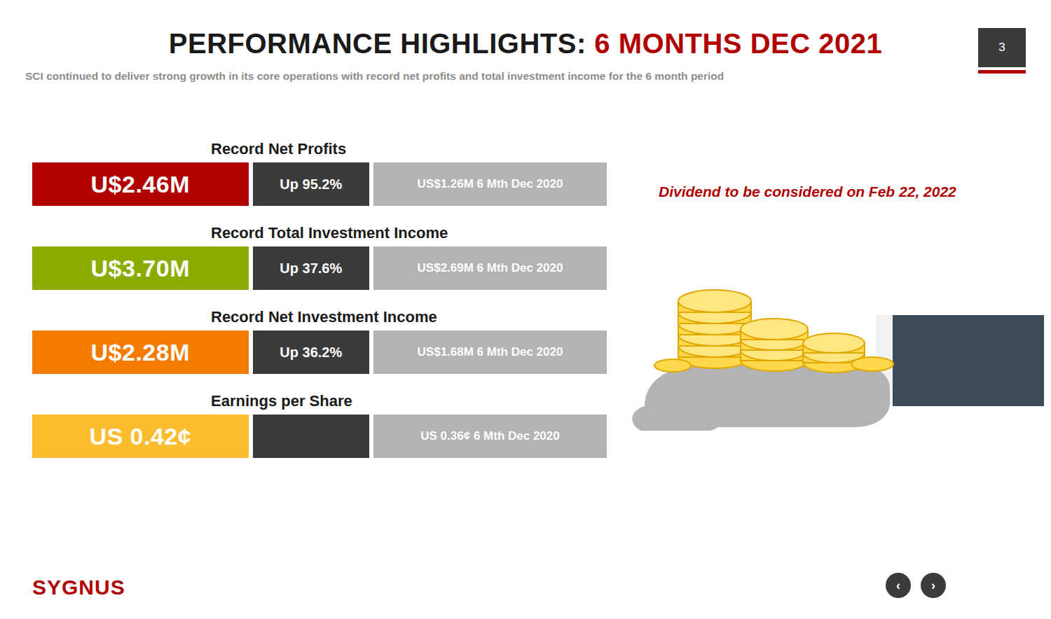3
Performance Highlights: 6 Months Dec 2021
SCI continued to deliver strong growth in its core operations with record net profits and total investment income for the 6 month period
Record Net Profits
U$2.46M
Up 95.2%
US$1.26M 6 Mth Dec 2020
Record Total Investment Income
U$3.70M
Up 37.6%
US$2.69M 6 Mth Dec 2020
Record Net Investment Income
U$2.28M
Up 36.2%
US$1.68M 6 Mth Dec 2020
Earnings per Share
US 0.42¢
US 0.36¢ 6 Mth Dec 2020
Dividend to be considered on Feb 22, 2022
SYGNUS
‹
›